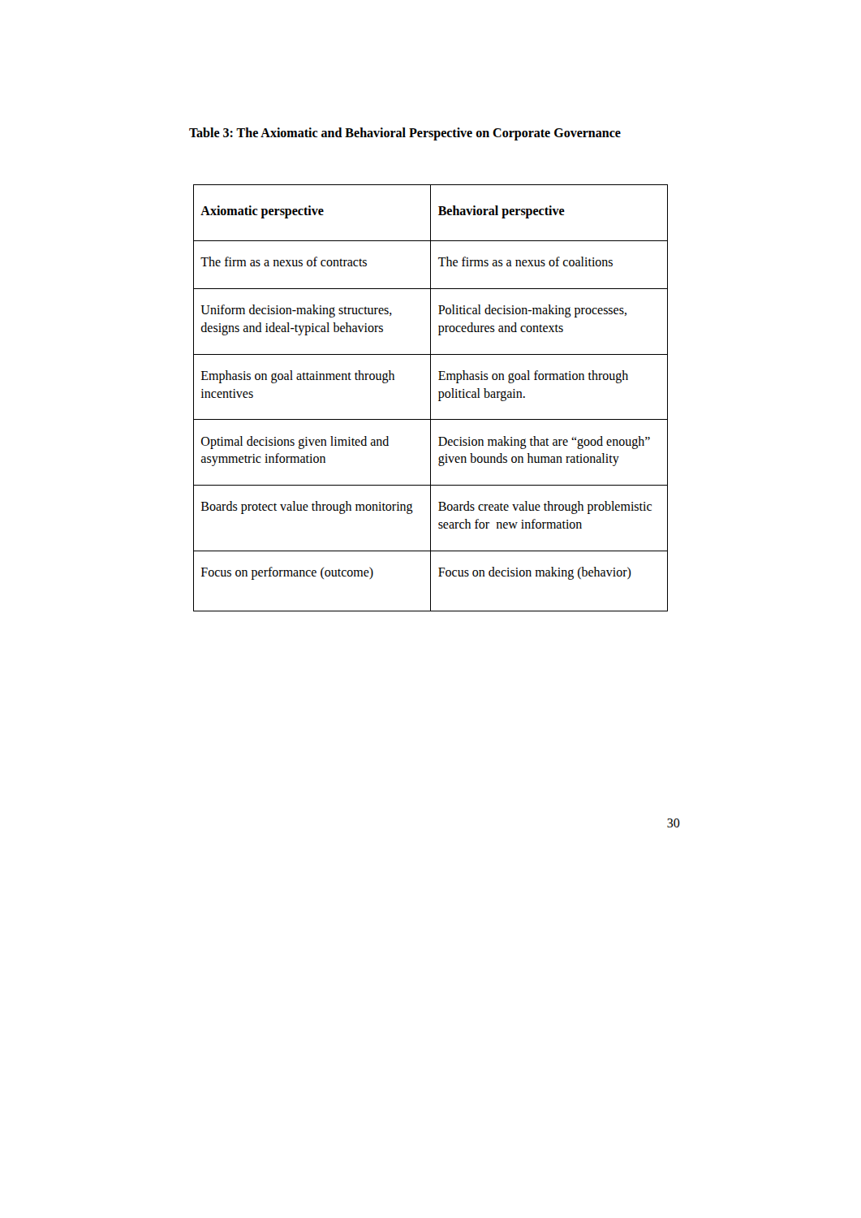Table 3: The Axiomatic and Behavioral Perspective on Corporate Governance
| Axiomatic perspective | Behavioral perspective |
| The firm as a nexus of contracts | The firms as a nexus of coalitions |
| Uniform decision-making structures, designs and ideal-typical behaviors | Political decision-making processes, procedures and contexts |
| Emphasis on goal attainment through incentives | Emphasis on goal formation through political bargain. |
| Optimal decisions given limited and asymmetric information | Decision making that are “good enough” given bounds on human rationality |
| Boards protect value through monitoring | Boards create value through problemistic search for new information |
| Focus on performance (outcome) | Focus on decision making (behavior) |
30